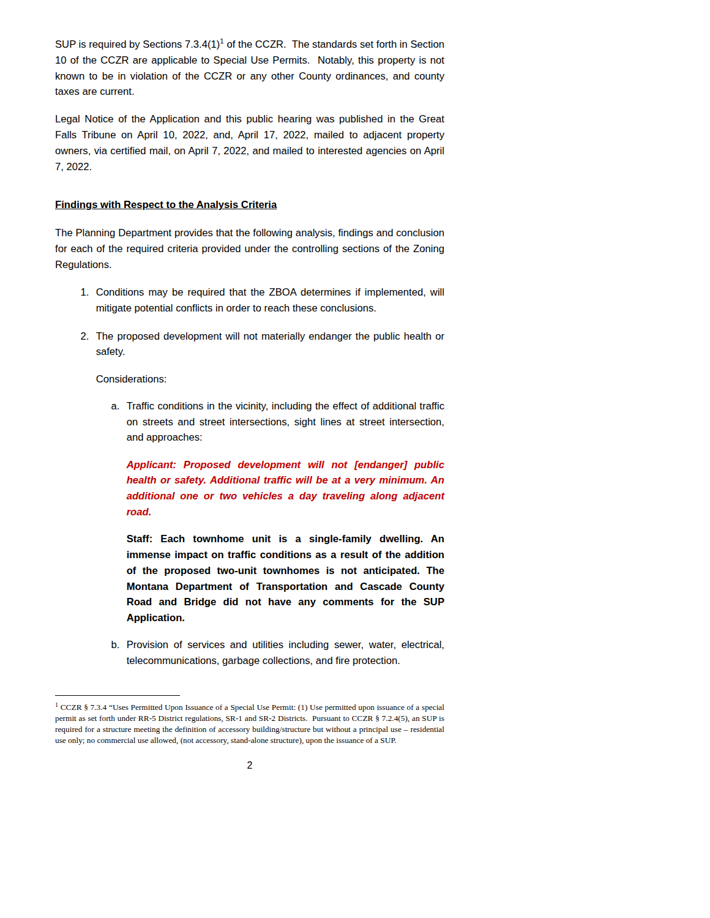SUP is required by Sections 7.3.4(1)1 of the CCZR. The standards set forth in Section 10 of the CCZR are applicable to Special Use Permits. Notably, this property is not known to be in violation of the CCZR or any other County ordinances, and county taxes are current.
Legal Notice of the Application and this public hearing was published in the Great Falls Tribune on April 10, 2022, and, April 17, 2022, mailed to adjacent property owners, via certified mail, on April 7, 2022, and mailed to interested agencies on April 7, 2022.
Findings with Respect to the Analysis Criteria
The Planning Department provides that the following analysis, findings and conclusion for each of the required criteria provided under the controlling sections of the Zoning Regulations.
Conditions may be required that the ZBOA determines if implemented, will mitigate potential conflicts in order to reach these conclusions.
The proposed development will not materially endanger the public health or safety.
Considerations:
Traffic conditions in the vicinity, including the effect of additional traffic on streets and street intersections, sight lines at street intersection, and approaches:
Applicant: Proposed development will not [endanger] public health or safety. Additional traffic will be at a very minimum. An additional one or two vehicles a day traveling along adjacent road.
Staff: Each townhome unit is a single-family dwelling. An immense impact on traffic conditions as a result of the addition of the proposed two-unit townhomes is not anticipated. The Montana Department of Transportation and Cascade County Road and Bridge did not have any comments for the SUP Application.
Provision of services and utilities including sewer, water, electrical, telecommunications, garbage collections, and fire protection.
1 CCZR § 7.3.4 “Uses Permitted Upon Issuance of a Special Use Permit: (1) Use permitted upon issuance of a special permit as set forth under RR-5 District regulations, SR-1 and SR-2 Districts. Pursuant to CCZR § 7.2.4(5), an SUP is required for a structure meeting the definition of accessory building/structure but without a principal use – residential use only; no commercial use allowed, (not accessory, stand-alone structure), upon the issuance of a SUP.
2